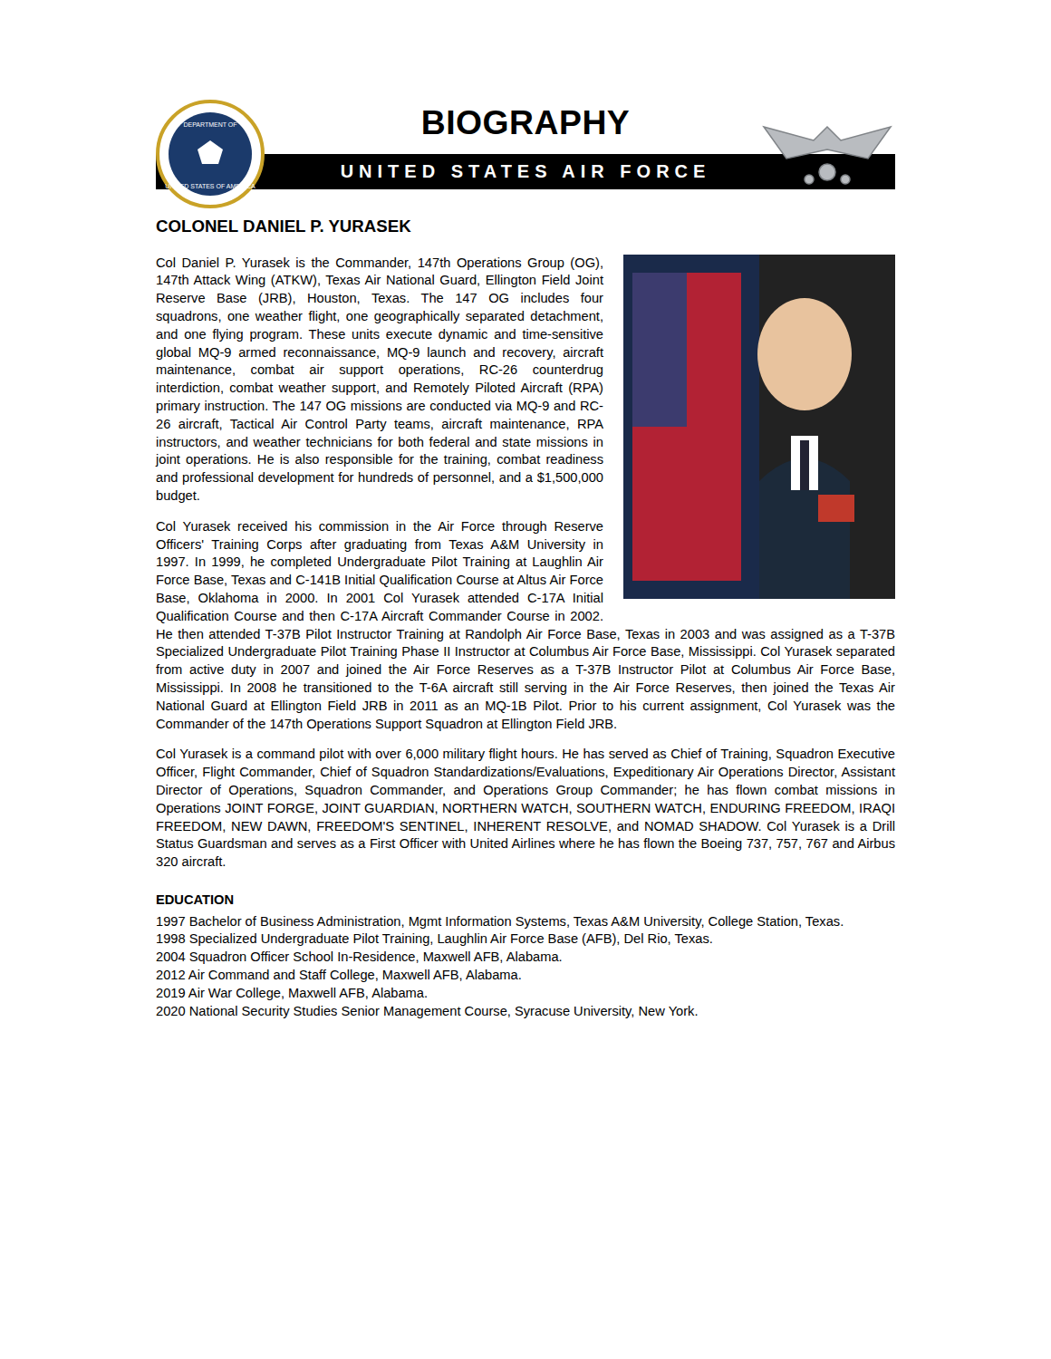BIOGRAPHY
UNITED STATES AIR FORCE
COLONEL DANIEL P. YURASEK
Col Daniel P. Yurasek is the Commander, 147th Operations Group (OG), 147th Attack Wing (ATKW), Texas Air National Guard, Ellington Field Joint Reserve Base (JRB), Houston, Texas. The 147 OG includes four squadrons, one weather flight, one geographically separated detachment, and one flying program. These units execute dynamic and time-sensitive global MQ-9 armed reconnaissance, MQ-9 launch and recovery, aircraft maintenance, combat air support operations, RC-26 counterdrug interdiction, combat weather support, and Remotely Piloted Aircraft (RPA) primary instruction. The 147 OG missions are conducted via MQ-9 and RC-26 aircraft, Tactical Air Control Party teams, aircraft maintenance, RPA instructors, and weather technicians for both federal and state missions in joint operations. He is also responsible for the training, combat readiness and professional development for hundreds of personnel, and a $1,500,000 budget.
Col Yurasek received his commission in the Air Force through Reserve Officers' Training Corps after graduating from Texas A&M University in 1997. In 1999, he completed Undergraduate Pilot Training at Laughlin Air Force Base, Texas and C-141B Initial Qualification Course at Altus Air Force Base, Oklahoma in 2000. In 2001 Col Yurasek attended C-17A Initial Qualification Course and then C-17A Aircraft Commander Course in 2002. He then attended T-37B Pilot Instructor Training at Randolph Air Force Base, Texas in 2003 and was assigned as a T-37B Specialized Undergraduate Pilot Training Phase II Instructor at Columbus Air Force Base, Mississippi. Col Yurasek separated from active duty in 2007 and joined the Air Force Reserves as a T-37B Instructor Pilot at Columbus Air Force Base, Mississippi. In 2008 he transitioned to the T-6A aircraft still serving in the Air Force Reserves, then joined the Texas Air National Guard at Ellington Field JRB in 2011 as an MQ-1B Pilot. Prior to his current assignment, Col Yurasek was the Commander of the 147th Operations Support Squadron at Ellington Field JRB.
Col Yurasek is a command pilot with over 6,000 military flight hours. He has served as Chief of Training, Squadron Executive Officer, Flight Commander, Chief of Squadron Standardizations/Evaluations, Expeditionary Air Operations Director, Assistant Director of Operations, Squadron Commander, and Operations Group Commander; he has flown combat missions in Operations JOINT FORGE, JOINT GUARDIAN, NORTHERN WATCH, SOUTHERN WATCH, ENDURING FREEDOM, IRAQI FREEDOM, NEW DAWN, FREEDOM'S SENTINEL, INHERENT RESOLVE, and NOMAD SHADOW. Col Yurasek is a Drill Status Guardsman and serves as a First Officer with United Airlines where he has flown the Boeing 737, 757, 767 and Airbus 320 aircraft.
EDUCATION
1997 Bachelor of Business Administration, Mgmt Information Systems, Texas A&M University, College Station, Texas.
1998 Specialized Undergraduate Pilot Training, Laughlin Air Force Base (AFB), Del Rio, Texas.
2004 Squadron Officer School In-Residence, Maxwell AFB, Alabama.
2012 Air Command and Staff College, Maxwell AFB, Alabama.
2019 Air War College, Maxwell AFB, Alabama.
2020 National Security Studies Senior Management Course, Syracuse University, New York.